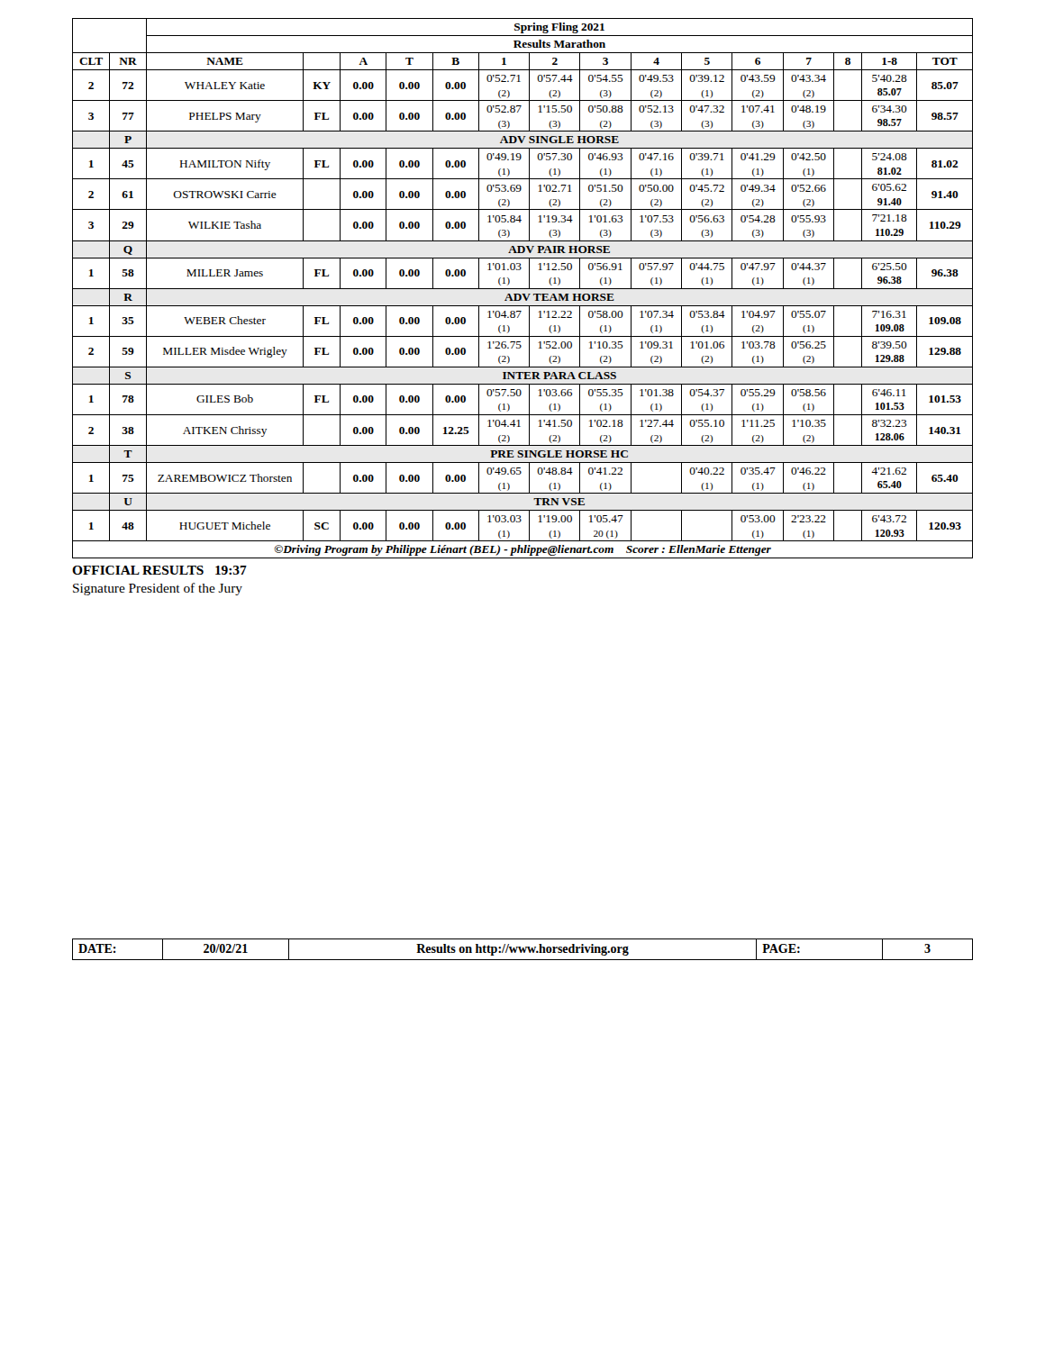| | Spring Fling 2021 |
| | Results Marathon |
| CLT | NR | NAME | | A | T | B | 1 | 2 | 3 | 4 | 5 | 6 | 7 | 8 | 1-8 | TOT |
| 2 | 72 | WHALEY Katie | KY | 0.00 | 0.00 | 0.00 | 0'52.71 (2) | 0'57.44 (2) | 0'54.55 (3) | 0'49.53 (2) | 0'39.12 (1) | 0'43.59 (2) | 0'43.34 (2) | | 5'40.28 85.07 | 85.07 |
| 3 | 77 | PHELPS Mary | FL | 0.00 | 0.00 | 0.00 | 0'52.87 (3) | 1'15.50 (3) | 0'50.88 (2) | 0'52.13 (3) | 0'47.32 (3) | 1'07.41 (3) | 0'48.19 (3) | | 6'34.30 98.57 | 98.57 |
| | P | ADV SINGLE HORSE |
| 1 | 45 | HAMILTON Nifty | FL | 0.00 | 0.00 | 0.00 | 0'49.19 (1) | 0'57.30 (1) | 0'46.93 (1) | 0'47.16 (1) | 0'39.71 (1) | 0'41.29 (1) | 0'42.50 (1) | | 5'24.08 81.02 | 81.02 |
| 2 | 61 | OSTROWSKI Carrie | | 0.00 | 0.00 | 0.00 | 0'53.69 (2) | 1'02.71 (2) | 0'51.50 (2) | 0'50.00 (2) | 0'45.72 (2) | 0'49.34 (2) | 0'52.66 (2) | | 6'05.62 91.40 | 91.40 |
| 3 | 29 | WILKIE Tasha | | 0.00 | 0.00 | 0.00 | 1'05.84 (3) | 1'19.34 (3) | 1'01.63 (3) | 1'07.53 (3) | 0'56.63 (3) | 0'54.28 (3) | 0'55.93 (3) | | 7'21.18 110.29 | 110.29 |
| | Q | ADV PAIR HORSE |
| 1 | 58 | MILLER James | FL | 0.00 | 0.00 | 0.00 | 1'01.03 (1) | 1'12.50 (1) | 0'56.91 (1) | 0'57.97 (1) | 0'44.75 (1) | 0'47.97 (1) | 0'44.37 (1) | | 6'25.50 96.38 | 96.38 |
| | R | ADV TEAM HORSE |
| 1 | 35 | WEBER Chester | FL | 0.00 | 0.00 | 0.00 | 1'04.87 (1) | 1'12.22 (1) | 0'58.00 (1) | 1'07.34 (1) | 0'53.84 (1) | 1'04.97 (2) | 0'55.07 (1) | | 7'16.31 109.08 | 109.08 |
| 2 | 59 | MILLER Misdee Wrigley | FL | 0.00 | 0.00 | 0.00 | 1'26.75 (2) | 1'52.00 (2) | 1'10.35 (2) | 1'09.31 (2) | 1'01.06 (2) | 1'03.78 (1) | 0'56.25 (2) | | 8'39.50 129.88 | 129.88 |
| | S | INTER PARA CLASS |
| 1 | 78 | GILES Bob | FL | 0.00 | 0.00 | 0.00 | 0'57.50 (1) | 1'03.66 (1) | 0'55.35 (1) | 1'01.38 (1) | 0'54.37 (1) | 0'55.29 (1) | 0'58.56 (1) | | 6'46.11 101.53 | 101.53 |
| 2 | 38 | AITKEN Chrissy | | 0.00 | 0.00 | 12.25 | 1'04.41 (2) | 1'41.50 (2) | 1'02.18 (2) | 1'27.44 (2) | 0'55.10 (2) | 1'11.25 (2) | 1'10.35 (2) | | 8'32.23 128.06 | 140.31 |
| | T | PRE SINGLE HORSE HC |
| 1 | 75 | ZAREMBOWICZ Thorsten | | 0.00 | 0.00 | 0.00 | 0'49.65 (1) | 0'48.84 (1) | 0'41.22 (1) | | 0'40.22 (1) | 0'35.47 (1) | 0'46.22 (1) | | 4'21.62 65.40 | 65.40 |
| | U | TRN VSE |
| 1 | 48 | HUGUET Michele | SC | 0.00 | 0.00 | 0.00 | 1'03.03 (1) | 1'19.00 (1) | 1'05.47 20 (1) | | | 0'53.00 (1) | 2'23.22 (1) | | 6'43.72 120.93 | 120.93 |
| ©Driving Program by Philippe Liénart (BEL) - phlippe@lienart.com Scorer : EllenMarie Ettenger |
OFFICIAL RESULTS 19:37
Signature President of the Jury
| DATE: | 20/02/21 | Results on http://www.horsedriving.org | PAGE: | 3 |